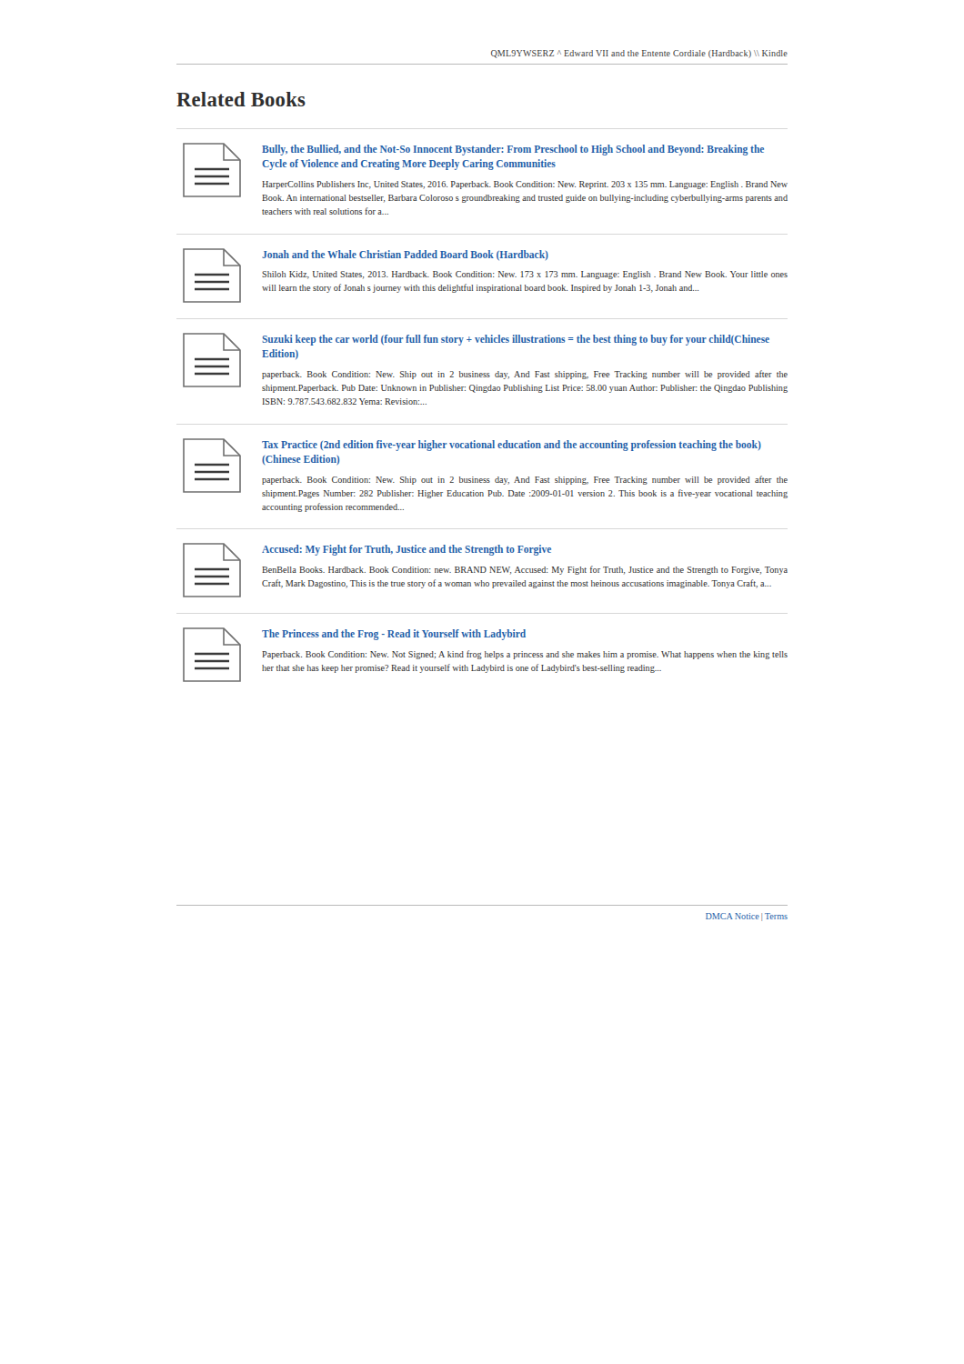QML9YWSERZ ^ Edward VII and the Entente Cordiale (Hardback) \\ Kindle
Related Books
Bully, the Bullied, and the Not-So Innocent Bystander: From Preschool to High School and Beyond: Breaking the Cycle of Violence and Creating More Deeply Caring Communities
HarperCollins Publishers Inc, United States, 2016. Paperback. Book Condition: New. Reprint. 203 x 135 mm. Language: English . Brand New Book. An international bestseller, Barbara Coloroso s groundbreaking and trusted guide on bullying-including cyberbullying-arms parents and teachers with real solutions for a...
Jonah and the Whale Christian Padded Board Book (Hardback)
Shiloh Kidz, United States, 2013. Hardback. Book Condition: New. 173 x 173 mm. Language: English . Brand New Book. Your little ones will learn the story of Jonah s journey with this delightful inspirational board book. Inspired by Jonah 1-3, Jonah and...
Suzuki keep the car world (four full fun story + vehicles illustrations = the best thing to buy for your child(Chinese Edition)
paperback. Book Condition: New. Ship out in 2 business day, And Fast shipping, Free Tracking number will be provided after the shipment.Paperback. Pub Date: Unknown in Publisher: Qingdao Publishing List Price: 58.00 yuan Author: Publisher: the Qingdao Publishing ISBN: 9.787.543.682.832 Yema: Revision:...
Tax Practice (2nd edition five-year higher vocational education and the accounting profession teaching the book)(Chinese Edition)
paperback. Book Condition: New. Ship out in 2 business day, And Fast shipping, Free Tracking number will be provided after the shipment.Pages Number: 282 Publisher: Higher Education Pub. Date :2009-01-01 version 2. This book is a five-year vocational teaching accounting profession recommended...
Accused: My Fight for Truth, Justice and the Strength to Forgive
BenBella Books. Hardback. Book Condition: new. BRAND NEW, Accused: My Fight for Truth, Justice and the Strength to Forgive, Tonya Craft, Mark Dagostino, This is the true story of a woman who prevailed against the most heinous accusations imaginable. Tonya Craft, a...
The Princess and the Frog - Read it Yourself with Ladybird
Paperback. Book Condition: New. Not Signed; A kind frog helps a princess and she makes him a promise. What happens when the king tells her that she has keep her promise? Read it yourself with Ladybird is one of Ladybird's best-selling reading...
DMCA Notice|Terms